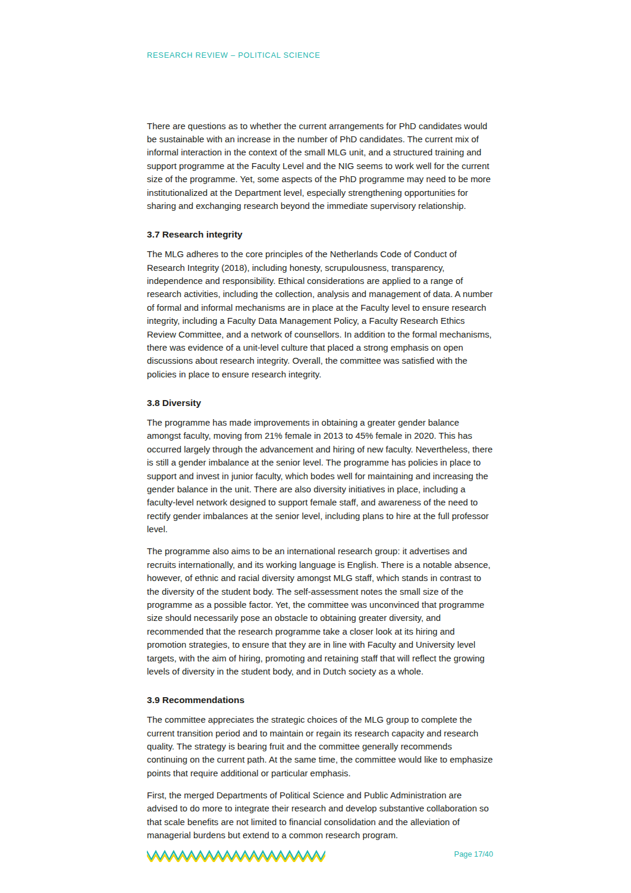Research Review – Political Science
There are questions as to whether the current arrangements for PhD candidates would be sustainable with an increase in the number of PhD candidates. The current mix of informal interaction in the context of the small MLG unit, and a structured training and support programme at the Faculty Level and the NIG seems to work well for the current size of the programme. Yet, some aspects of the PhD programme may need to be more institutionalized at the Department level, especially strengthening opportunities for sharing and exchanging research beyond the immediate supervisory relationship.
3.7 Research integrity
The MLG adheres to the core principles of the Netherlands Code of Conduct of Research Integrity (2018), including honesty, scrupulousness, transparency, independence and responsibility. Ethical considerations are applied to a range of research activities, including the collection, analysis and management of data. A number of formal and informal mechanisms are in place at the Faculty level to ensure research integrity, including a Faculty Data Management Policy, a Faculty Research Ethics Review Committee, and a network of counsellors. In addition to the formal mechanisms, there was evidence of a unit-level culture that placed a strong emphasis on open discussions about research integrity. Overall, the committee was satisfied with the policies in place to ensure research integrity.
3.8 Diversity
The programme has made improvements in obtaining a greater gender balance amongst faculty, moving from 21% female in 2013 to 45% female in 2020. This has occurred largely through the advancement and hiring of new faculty. Nevertheless, there is still a gender imbalance at the senior level. The programme has policies in place to support and invest in junior faculty, which bodes well for maintaining and increasing the gender balance in the unit. There are also diversity initiatives in place, including a faculty-level network designed to support female staff, and awareness of the need to rectify gender imbalances at the senior level, including plans to hire at the full professor level.
The programme also aims to be an international research group: it advertises and recruits internationally, and its working language is English. There is a notable absence, however, of ethnic and racial diversity amongst MLG staff, which stands in contrast to the diversity of the student body. The self-assessment notes the small size of the programme as a possible factor. Yet, the committee was unconvinced that programme size should necessarily pose an obstacle to obtaining greater diversity, and recommended that the research programme take a closer look at its hiring and promotion strategies, to ensure that they are in line with Faculty and University level targets, with the aim of hiring, promoting and retaining staff that will reflect the growing levels of diversity in the student body, and in Dutch society as a whole.
3.9 Recommendations
The committee appreciates the strategic choices of the MLG group to complete the current transition period and to maintain or regain its research capacity and research quality. The strategy is bearing fruit and the committee generally recommends continuing on the current path. At the same time, the committee would like to emphasize points that require additional or particular emphasis.
First, the merged Departments of Political Science and Public Administration are advised to do more to integrate their research and develop substantive collaboration so that scale benefits are not limited to financial consolidation and the alleviation of managerial burdens but extend to a common research program.
Page 17/40